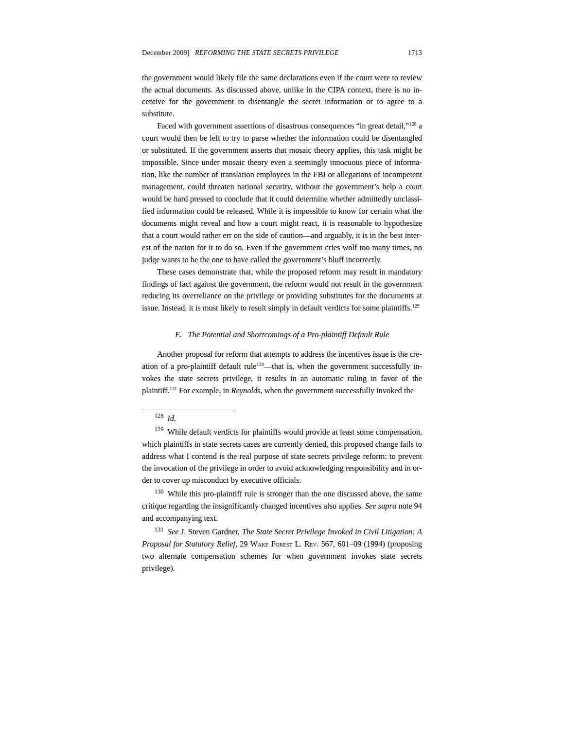December 2009] REFORMING THE STATE SECRETS PRIVILEGE 1713
the government would likely file the same declarations even if the court were to review the actual documents. As discussed above, unlike in the CIPA context, there is no incentive for the government to disentangle the secret information or to agree to a substitute.
Faced with government assertions of disastrous consequences “in great detail,”128 a court would then be left to try to parse whether the information could be disentangled or substituted. If the government asserts that mosaic theory applies, this task might be impossible. Since under mosaic theory even a seemingly innocuous piece of information, like the number of translation employees in the FBI or allegations of incompetent management, could threaten national security, without the government’s help a court would be hard pressed to conclude that it could determine whether admittedly unclassified information could be released. While it is impossible to know for certain what the documents might reveal and how a court might react, it is reasonable to hypothesize that a court would rather err on the side of caution—and arguably, it is in the best interest of the nation for it to do so. Even if the government cries wolf too many times, no judge wants to be the one to have called the government’s bluff incorrectly.
These cases demonstrate that, while the proposed reform may result in mandatory findings of fact against the government, the reform would not result in the government reducing its overreliance on the privilege or providing substitutes for the documents at issue. Instead, it is most likely to result simply in default verdicts for some plaintiffs.129
E. The Potential and Shortcomings of a Pro-plaintiff Default Rule
Another proposal for reform that attempts to address the incentives issue is the creation of a pro-plaintiff default rule130—that is, when the government successfully invokes the state secrets privilege, it results in an automatic ruling in favor of the plaintiff.131 For example, in Reynolds, when the government successfully invoked the
128 Id.
129 While default verdicts for plaintiffs would provide at least some compensation, which plaintiffs in state secrets cases are currently denied, this proposed change fails to address what I contend is the real purpose of state secrets privilege reform: to prevent the invocation of the privilege in order to avoid acknowledging responsibility and in order to cover up misconduct by executive officials.
130 While this pro-plaintiff rule is stronger than the one discussed above, the same critique regarding the insignificantly changed incentives also applies. See supra note 94 and accompanying text.
131 See J. Steven Gardner, The State Secret Privilege Invoked in Civil Litigation: A Proposal for Statutory Relief, 29 Wake Forest L. Rev. 567, 601–09 (1994) (proposing two alternate compensation schemes for when government invokes state secrets privilege).